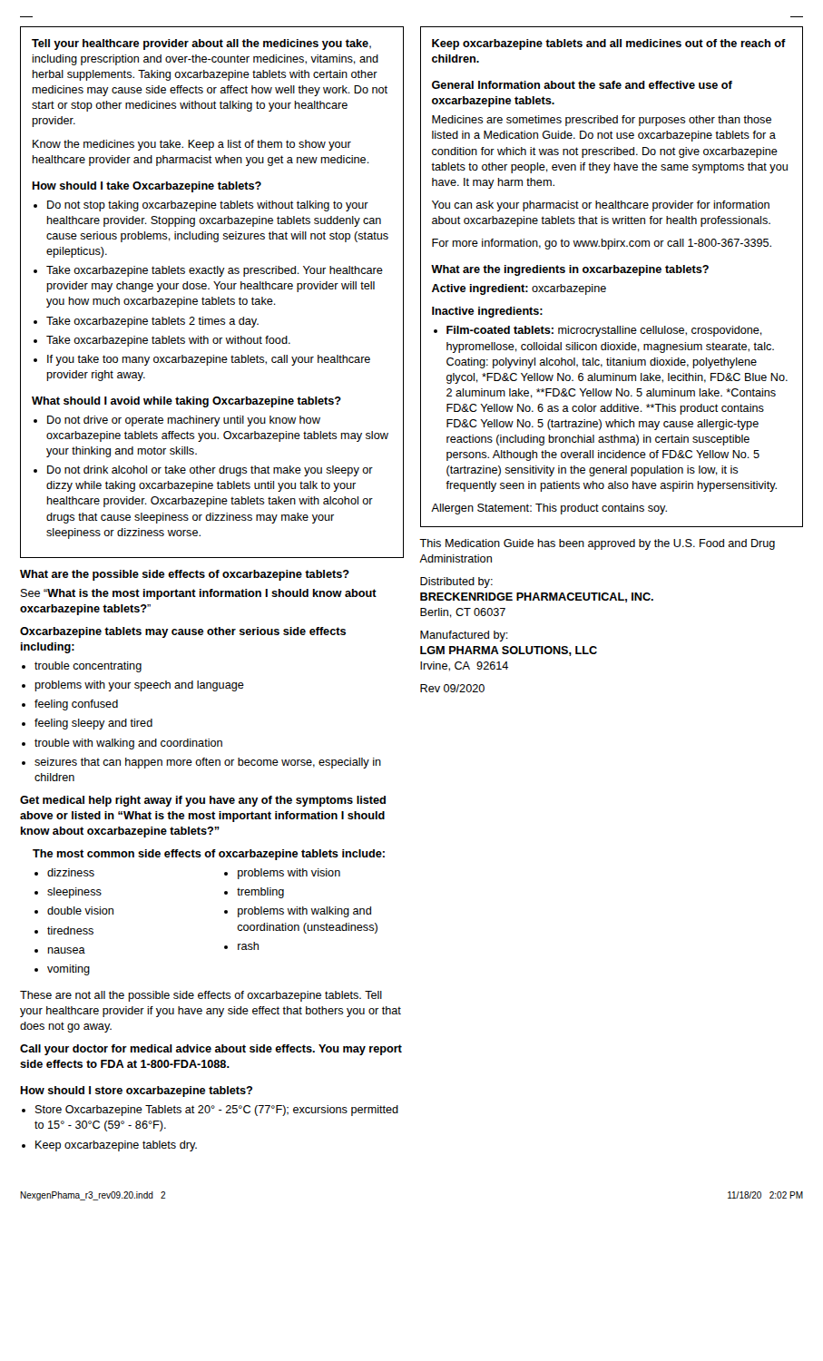Tell your healthcare provider about all the medicines you take, including prescription and over-the-counter medicines, vitamins, and herbal supplements. Taking oxcarbazepine tablets with certain other medicines may cause side effects or affect how well they work. Do not start or stop other medicines without talking to your healthcare provider.
Know the medicines you take. Keep a list of them to show your healthcare provider and pharmacist when you get a new medicine.
How should I take Oxcarbazepine tablets?
Do not stop taking oxcarbazepine tablets without talking to your healthcare provider. Stopping oxcarbazepine tablets suddenly can cause serious problems, including seizures that will not stop (status epilepticus).
Take oxcarbazepine tablets exactly as prescribed. Your healthcare provider may change your dose. Your healthcare provider will tell you how much oxcarbazepine tablets to take.
Take oxcarbazepine tablets 2 times a day.
Take oxcarbazepine tablets with or without food.
If you take too many oxcarbazepine tablets, call your healthcare provider right away.
What should I avoid while taking Oxcarbazepine tablets?
Do not drive or operate machinery until you know how oxcarbazepine tablets affects you. Oxcarbazepine tablets may slow your thinking and motor skills.
Do not drink alcohol or take other drugs that make you sleepy or dizzy while taking oxcarbazepine tablets until you talk to your healthcare provider. Oxcarbazepine tablets taken with alcohol or drugs that cause sleepiness or dizziness may make your sleepiness or dizziness worse.
What are the possible side effects of oxcarbazepine tablets?
See “What is the most important information I should know about oxcarbazepine tablets?”
Oxcarbazepine tablets may cause other serious side effects including:
trouble concentrating
problems with your speech and language
feeling confused
feeling sleepy and tired
trouble with walking and coordination
seizures that can happen more often or become worse, especially in children
Get medical help right away if you have any of the symptoms listed above or listed in “What is the most important information I should know about oxcarbazepine tablets?”
The most common side effects of oxcarbazepine tablets include:
dizziness
sleepiness
double vision
tiredness
nausea
vomiting
problems with vision
trembling
problems with walking and coordination (unsteadiness)
rash
These are not all the possible side effects of oxcarbazepine tablets. Tell your healthcare provider if you have any side effect that bothers you or that does not go away.
Call your doctor for medical advice about side effects. You may report side effects to FDA at 1-800-FDA-1088.
How should I store oxcarbazepine tablets?
Store Oxcarbazepine Tablets at 20° - 25°C (77°F); excursions permitted to 15° - 30°C (59° - 86°F).
Keep oxcarbazepine tablets dry.
Keep oxcarbazepine tablets and all medicines out of the reach of children.
General Information about the safe and effective use of oxcarbazepine tablets.
Medicines are sometimes prescribed for purposes other than those listed in a Medication Guide. Do not use oxcarbazepine tablets for a condition for which it was not prescribed. Do not give oxcarbazepine tablets to other people, even if they have the same symptoms that you have. It may harm them.
You can ask your pharmacist or healthcare provider for information about oxcarbazepine tablets that is written for health professionals.
For more information, go to www.bpirx.com or call 1-800-367-3395.
What are the ingredients in oxcarbazepine tablets?
Active ingredient: oxcarbazepine
Inactive ingredients:
Film-coated tablets: microcrystalline cellulose, crospovidone, hypromellose, colloidal silicon dioxide, magnesium stearate, talc. Coating: polyvinyl alcohol, talc, titanium dioxide, polyethylene glycol, *FD&C Yellow No. 6 aluminum lake, lecithin, FD&C Blue No. 2 aluminum lake, **FD&C Yellow No. 5 aluminum lake. *Contains FD&C Yellow No. 6 as a color additive. **This product contains FD&C Yellow No. 5 (tartrazine) which may cause allergic-type reactions (including bronchial asthma) in certain susceptible persons. Although the overall incidence of FD&C Yellow No. 5 (tartrazine) sensitivity in the general population is low, it is frequently seen in patients who also have aspirin hypersensitivity.
Allergen Statement: This product contains soy.
This Medication Guide has been approved by the U.S. Food and Drug Administration
Distributed by:
BRECKENRIDGE PHARMACEUTICAL, INC.
Berlin, CT 06037
Manufactured by:
LGM PHARMA SOLUTIONS, LLC
Irvine, CA 92614
Rev 09/2020
NexgenPhama_r3_rev09.20.indd 2
11/18/20 2:02 PM